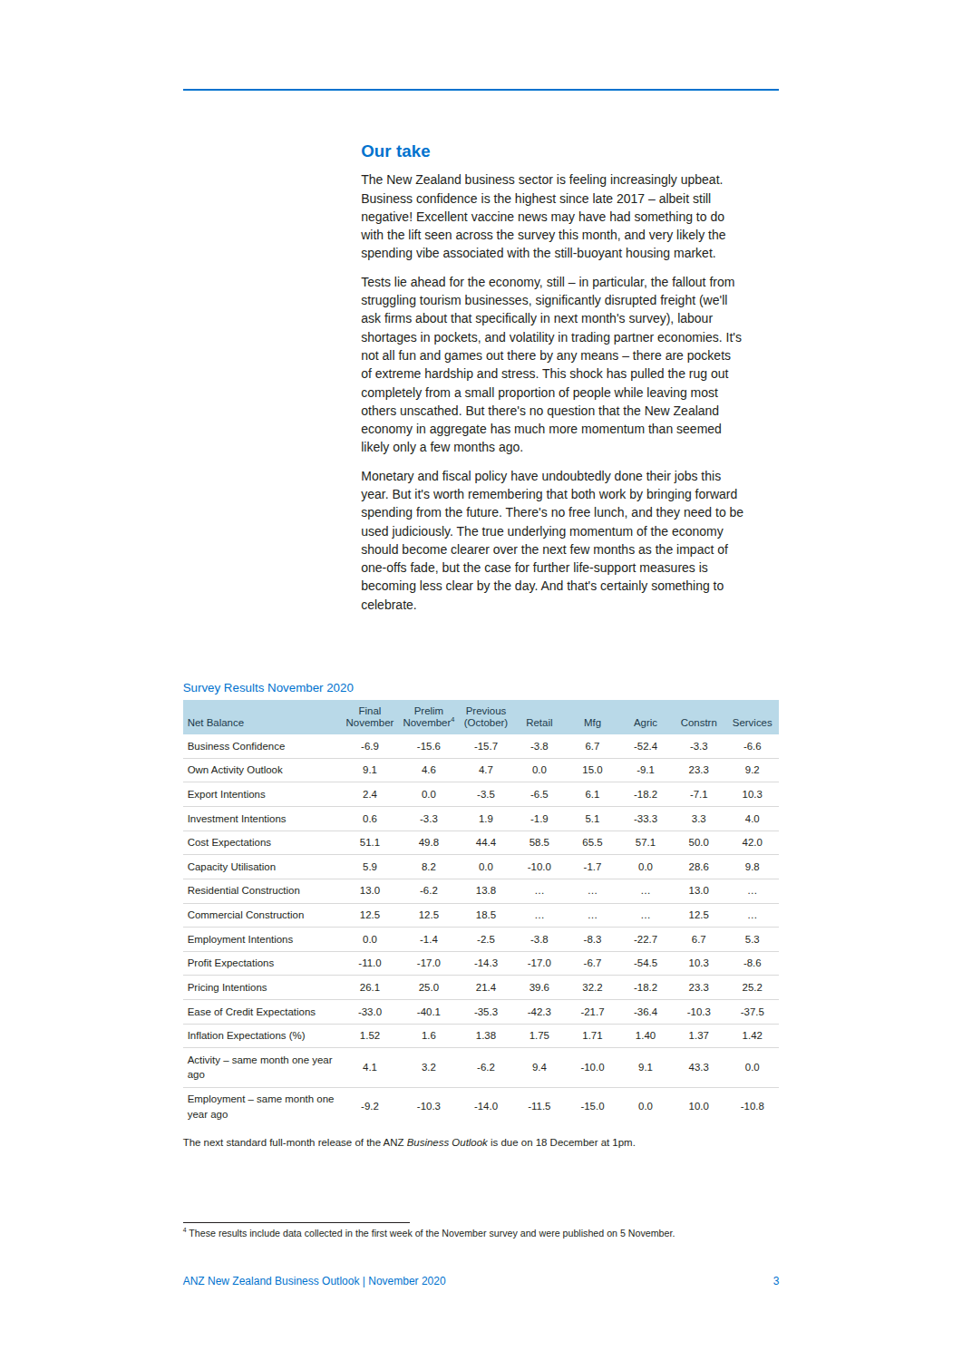Our take
The New Zealand business sector is feeling increasingly upbeat. Business confidence is the highest since late 2017 – albeit still negative! Excellent vaccine news may have had something to do with the lift seen across the survey this month, and very likely the spending vibe associated with the still-buoyant housing market.
Tests lie ahead for the economy, still – in particular, the fallout from struggling tourism businesses, significantly disrupted freight (we'll ask firms about that specifically in next month's survey), labour shortages in pockets, and volatility in trading partner economies. It's not all fun and games out there by any means – there are pockets of extreme hardship and stress. This shock has pulled the rug out completely from a small proportion of people while leaving most others unscathed. But there's no question that the New Zealand economy in aggregate has much more momentum than seemed likely only a few months ago.
Monetary and fiscal policy have undoubtedly done their jobs this year. But it's worth remembering that both work by bringing forward spending from the future. There's no free lunch, and they need to be used judiciously. The true underlying momentum of the economy should become clearer over the next few months as the impact of one-offs fade, but the case for further life-support measures is becoming less clear by the day. And that's certainly something to celebrate.
Survey Results November 2020
| Net Balance | Final November | Prelim November 4 | Previous (October) | Retail | Mfg | Agric | Constrn | Services |
| --- | --- | --- | --- | --- | --- | --- | --- | --- |
| Business Confidence | -6.9 | -15.6 | -15.7 | -3.8 | 6.7 | -52.4 | -3.3 | -6.6 |
| Own Activity Outlook | 9.1 | 4.6 | 4.7 | 0.0 | 15.0 | -9.1 | 23.3 | 9.2 |
| Export Intentions | 2.4 | 0.0 | -3.5 | -6.5 | 6.1 | -18.2 | -7.1 | 10.3 |
| Investment Intentions | 0.6 | -3.3 | 1.9 | -1.9 | 5.1 | -33.3 | 3.3 | 4.0 |
| Cost Expectations | 51.1 | 49.8 | 44.4 | 58.5 | 65.5 | 57.1 | 50.0 | 42.0 |
| Capacity Utilisation | 5.9 | 8.2 | 0.0 | -10.0 | -1.7 | 0.0 | 28.6 | 9.8 |
| Residential Construction | 13.0 | -6.2 | 13.8 | … | … | … | 13.0 | … |
| Commercial Construction | 12.5 | 12.5 | 18.5 | … | … | … | 12.5 | … |
| Employment Intentions | 0.0 | -1.4 | -2.5 | -3.8 | -8.3 | -22.7 | 6.7 | 5.3 |
| Profit Expectations | -11.0 | -17.0 | -14.3 | -17.0 | -6.7 | -54.5 | 10.3 | -8.6 |
| Pricing Intentions | 26.1 | 25.0 | 21.4 | 39.6 | 32.2 | -18.2 | 23.3 | 25.2 |
| Ease of Credit Expectations | -33.0 | -40.1 | -35.3 | -42.3 | -21.7 | -36.4 | -10.3 | -37.5 |
| Inflation Expectations (%) | 1.52 | 1.6 | 1.38 | 1.75 | 1.71 | 1.40 | 1.37 | 1.42 |
| Activity – same month one year ago | 4.1 | 3.2 | -6.2 | 9.4 | -10.0 | 9.1 | 43.3 | 0.0 |
| Employment – same month one year ago | -9.2 | -10.3 | -14.0 | -11.5 | -15.0 | 0.0 | 10.0 | -10.8 |
The next standard full-month release of the ANZ Business Outlook is due on 18 December at 1pm.
4 These results include data collected in the first week of the November survey and were published on 5 November.
ANZ New Zealand Business Outlook | November 2020
3